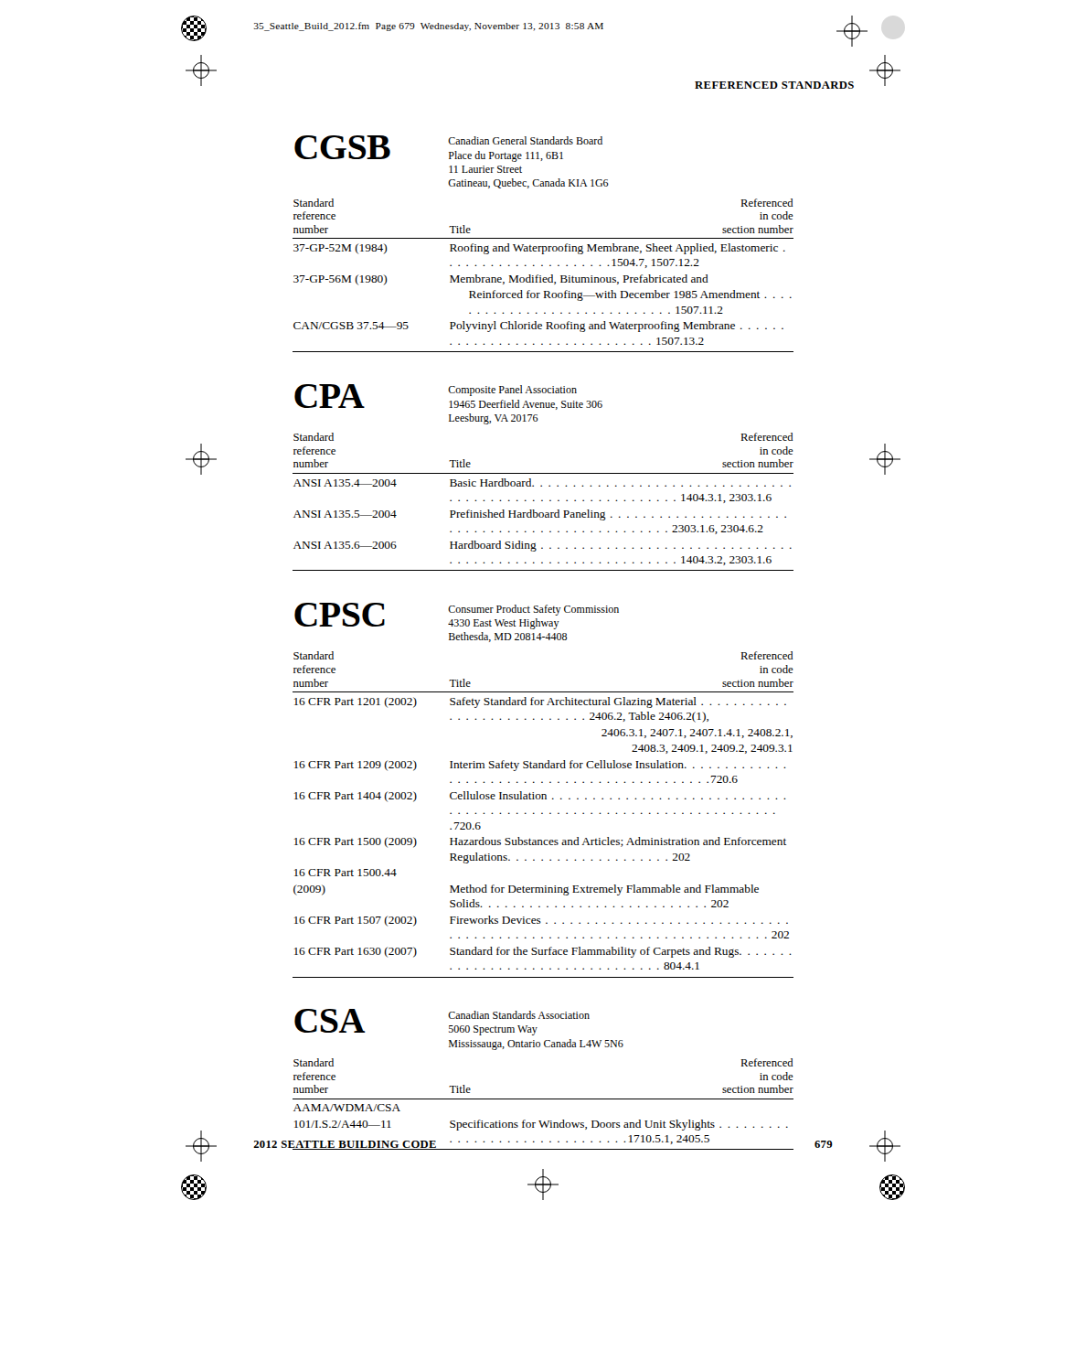35_Seattle_Build_2012.fm Page 679 Wednesday, November 13, 2013 8:58 AM
REFERENCED STANDARDS
CGSB
Canadian General Standards Board
Place du Portage 111, 6B1
11 Laurier Street
Gatineau, Quebec, Canada KIA 1G6
| Standard reference number | Title | Referenced in code section number |
| --- | --- | --- |
| 37-GP-52M (1984) | Roofing and Waterproofing Membrane, Sheet Applied, Elastomeric . . . . . . . . . . . . . . . . . . . . . 1504.7, 1507.12.2 |
| 37-GP-56M (1980) | Membrane, Modified, Bituminous, Prefabricated and |
| | Reinforced for Roofing—with December 1985 Amendment . . . . . . . . . . . . . . . . . . . . . . . . . . . . . 1507.11.2 |
| CAN/CGSB 37.54—95 | Polyvinyl Chloride Roofing and Waterproofing Membrane . . . . . . . . . . . . . . . . . . . . . . . . . . . . . . . 1507.13.2 |
CPA
Composite Panel Association
19465 Deerfield Avenue, Suite 306
Leesburg, VA 20176
| Standard reference number | Title | Referenced in code section number |
| --- | --- | --- |
| ANSI A135.4—2004 | Basic Hardboard . . . . . . . . . . . . . . . . . . . . . . . . . . . . . . . . . . . . . . . . . . . . . . . . . . . . . . . . . . . . 1404.3.1, 2303.1.6 |
| ANSI A135.5—2004 | Prefinished Hardboard Paneling . . . . . . . . . . . . . . . . . . . . . . . . . . . . . . . . . . . . . . . . . . . . . . . . . 2303.1.6, 2304.6.2 |
| ANSI A135.6—2006 | Hardboard Siding . . . . . . . . . . . . . . . . . . . . . . . . . . . . . . . . . . . . . . . . . . . . . . . . . . . . . . . . . . . 1404.3.2, 2303.1.6 |
CPSC
Consumer Product Safety Commission
4330 East West Highway
Bethesda, MD 20814-4408
| Standard reference number | Title | Referenced in code section number |
| --- | --- | --- |
| 16 CFR Part 1201 (2002) | Safety Standard for Architectural Glazing Material . . . . . . . . . . . . . . . . . . . . . . . . . . . . 2406.2, Table 2406.2(1), |
| | 2406.3.1, 2407.1, 2407.1.4.1, 2408.2.1, |
| | 2408.3, 2409.1, 2409.2, 2409.3.1 |
| 16 CFR Part 1209 (2002) | Interim Safety Standard for Cellulose Insulation . . . . . . . . . . . . . . . . . . . . . . . . . . . . . . . . . . . . . . . . . . . . . 720.6 |
| 16 CFR Part 1404 (2002) | Cellulose Insulation . . . . . . . . . . . . . . . . . . . . . . . . . . . . . . . . . . . . . . . . . . . . . . . . . . . . . . . . . . . . . . . . . . . . . . 720.6 |
| 16 CFR Part 1500 (2009) | Hazardous Substances and Articles; Administration and Enforcement Regulations . . . . . . . . . . . . . . . . . . . . 202 |
| 16 CFR Part 1500.44 | |
| (2009) | Method for Determining Extremely Flammable and Flammable Solids . . . . . . . . . . . . . . . . . . . . . . . . . . . . 202 |
| 16 CFR Part 1507 (2002) | Fireworks Devices . . . . . . . . . . . . . . . . . . . . . . . . . . . . . . . . . . . . . . . . . . . . . . . . . . . . . . . . . . . . . . . . . . . . . 202 |
| 16 CFR Part 1630 (2007) | Standard for the Surface Flammability of Carpets and Rugs . . . . . . . . . . . . . . . . . . . . . . . . . . . . . . . . . 804.4.1 |
CSA
Canadian Standards Association
5060 Spectrum Way
Mississauga, Ontario Canada L4W 5N6
| Standard reference number | Title | Referenced in code section number |
| --- | --- | --- |
| AAMA/WDMA/CSA | |
| 101/I.S.2/A440—11 | Specifications for Windows, Doors and Unit Skylights . . . . . . . . . . . . . . . . . . . . . . . . . . . . . . . 1710.5.1, 2405.5 |
2012 SEATTLE BUILDING CODE 679